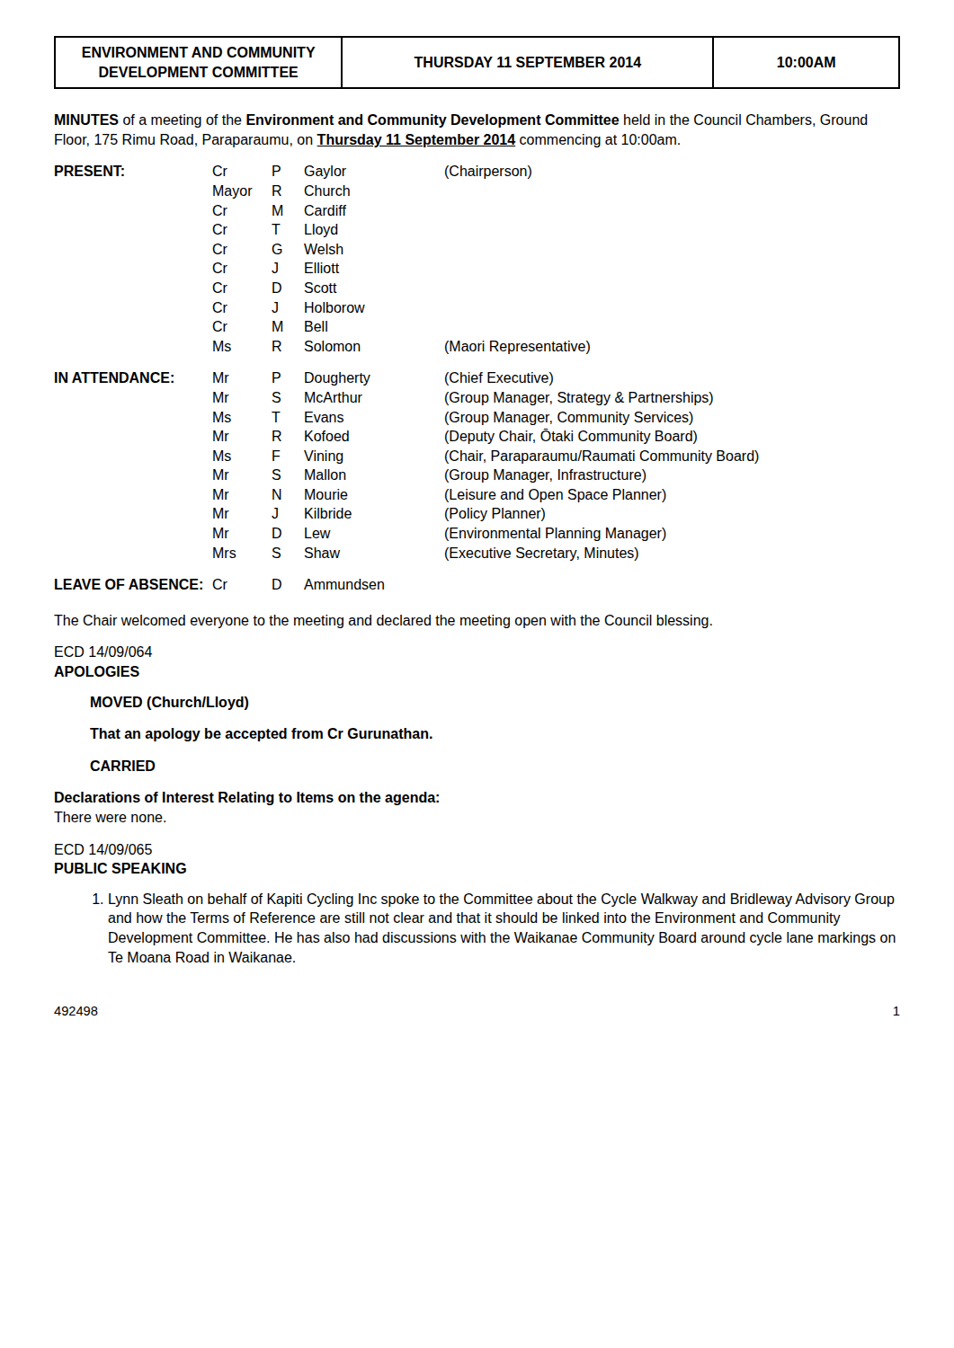| Environment and Community Development Committee | Thursday 11 September 2014 | 10:00AM |
MINUTES of a meeting of the Environment and Community Development Committee held in the Council Chambers, Ground Floor, 175 Rimu Road, Paraparaumu, on Thursday 11 September 2014 commencing at 10:00am.
| PRESENT: | Cr | P | Gaylor | (Chairperson) |
| | Mayor | R | Church | |
| | Cr | M | Cardiff | |
| | Cr | T | Lloyd | |
| | Cr | G | Welsh | |
| | Cr | J | Elliott | |
| | Cr | D | Scott | |
| | Cr | J | Holborow | |
| | Cr | M | Bell | |
| | Ms | R | Solomon | (Maori Representative) |
| IN ATTENDANCE: | Mr | P | Dougherty | (Chief Executive) |
| | Mr | S | McArthur | (Group Manager, Strategy & Partnerships) |
| | Ms | T | Evans | (Group Manager, Community Services) |
| | Mr | R | Kofoed | (Deputy Chair, Ōtaki Community Board) |
| | Ms | F | Vining | (Chair, Paraparaumu/Raumati Community Board) |
| | Mr | S | Mallon | (Group Manager, Infrastructure) |
| | Mr | N | Mourie | (Leisure and Open Space Planner) |
| | Mr | J | Kilbride | (Policy Planner) |
| | Mr | D | Lew | (Environmental Planning Manager) |
| | Mrs | S | Shaw | (Executive Secretary, Minutes) |
| LEAVE OF ABSENCE: | Cr | D | Ammundsen | |
The Chair welcomed everyone to the meeting and declared the meeting open with the Council blessing.
ECD 14/09/064
Apologies
MOVED (Church/Lloyd)
That an apology be accepted from Cr Gurunathan.
CARRIED
Declarations of Interest Relating to Items on the agenda:
There were none.
ECD 14/09/065
Public Speaking
Lynn Sleath on behalf of Kapiti Cycling Inc spoke to the Committee about the Cycle Walkway and Bridleway Advisory Group and how the Terms of Reference are still not clear and that it should be linked into the Environment and Community Development Committee. He has also had discussions with the Waikanae Community Board around cycle lane markings on Te Moana Road in Waikanae.
492498 1